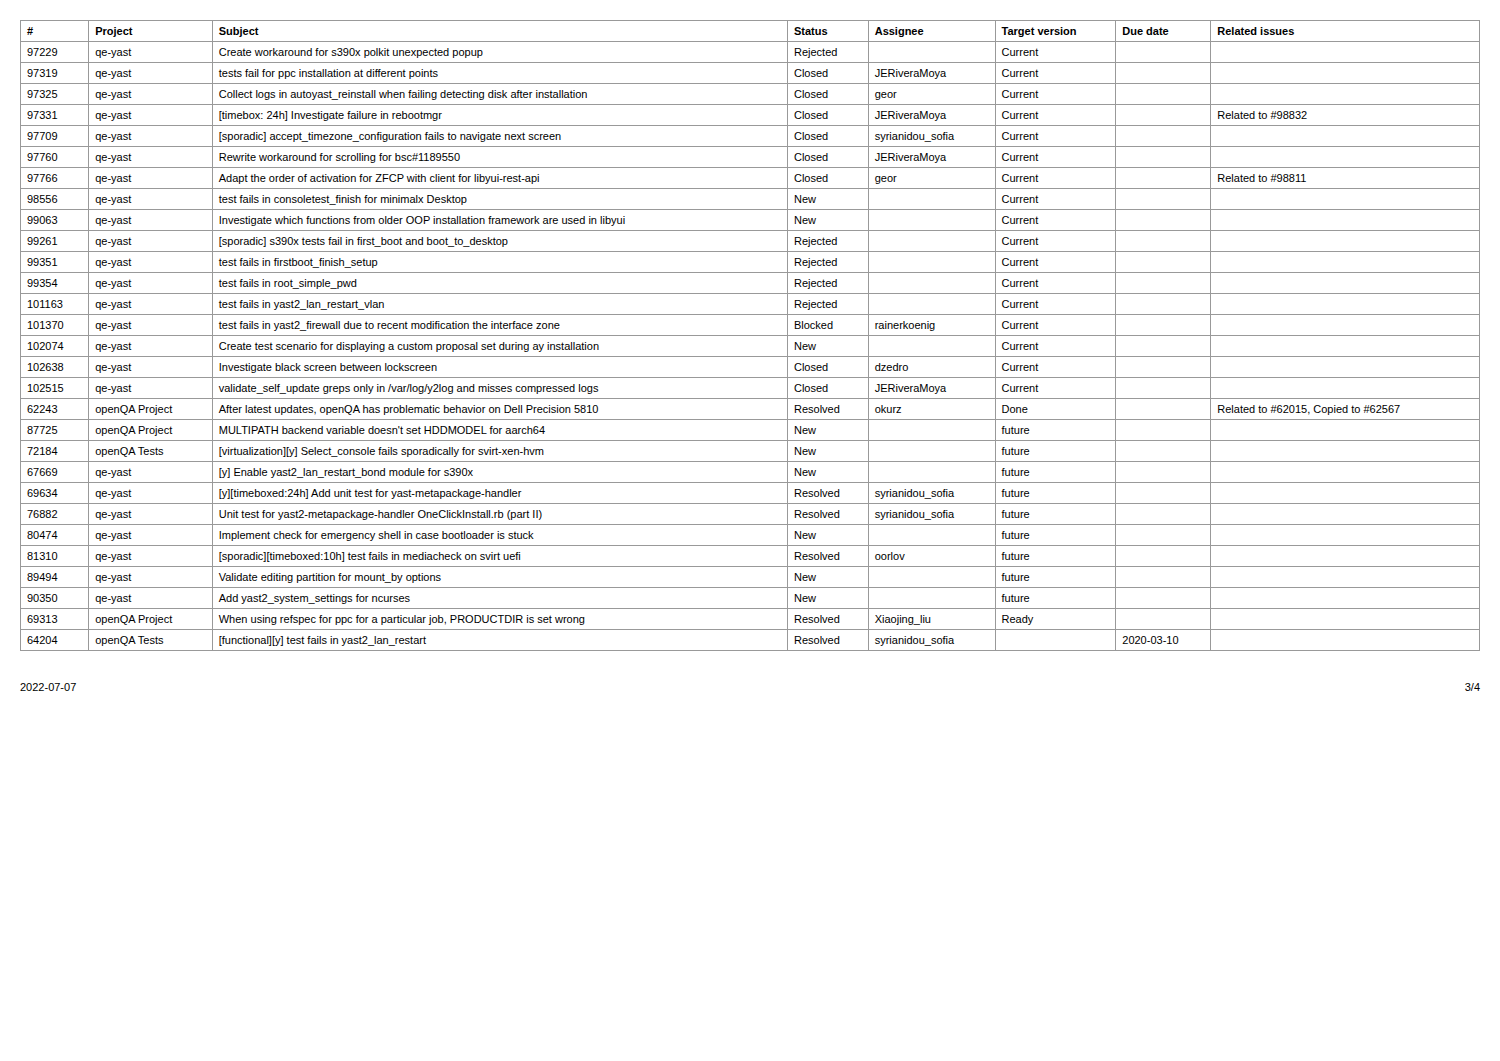| # | Project | Subject | Status | Assignee | Target version | Due date | Related issues |
| --- | --- | --- | --- | --- | --- | --- | --- |
| 97229 | qe-yast | Create workaround for s390x polkit unexpected popup | Rejected | | Current | | |
| 97319 | qe-yast | tests fail for ppc installation at different points | Closed | JERiveraMoya | Current | | |
| 97325 | qe-yast | Collect logs in autoyast_reinstall when failing detecting disk after installation | Closed | geor | Current | | |
| 97331 | qe-yast | [timebox: 24h] Investigate failure in rebootmgr | Closed | JERiveraMoya | Current | | Related to #98832 |
| 97709 | qe-yast | [sporadic] accept_timezone_configuration fails to navigate next screen | Closed | syrianidou_sofia | Current | | |
| 97760 | qe-yast | Rewrite workaround for scrolling for bsc#1189550 | Closed | JERiveraMoya | Current | | |
| 97766 | qe-yast | Adapt the order of activation for ZFCP with client for libyui-rest-api | Closed | geor | Current | | Related to #98811 |
| 98556 | qe-yast | test fails in consoletest_finish for minimalx Desktop | New | | Current | | |
| 99063 | qe-yast | Investigate which functions from older OOP installation framework are used in libyui | New | | Current | | |
| 99261 | qe-yast | [sporadic] s390x tests fail in first_boot and boot_to_desktop | Rejected | | Current | | |
| 99351 | qe-yast | test fails in firstboot_finish_setup | Rejected | | Current | | |
| 99354 | qe-yast | test fails in root_simple_pwd | Rejected | | Current | | |
| 101163 | qe-yast | test fails in yast2_lan_restart_vlan | Rejected | | Current | | |
| 101370 | qe-yast | test fails in yast2_firewall due to recent modification the interface zone | Blocked | rainerkoenig | Current | | |
| 102074 | qe-yast | Create test scenario for displaying a custom proposal set during ay installation | New | | Current | | |
| 102638 | qe-yast | Investigate black screen between lockscreen | Closed | dzedro | Current | | |
| 102515 | qe-yast | validate_self_update greps only in /var/log/y2log and misses compressed logs | Closed | JERiveraMoya | Current | | |
| 62243 | openQA Project | After latest updates, openQA has problematic behavior on Dell Precision 5810 | Resolved | okurz | Done | | Related to #62015, Copied to #62567 |
| 87725 | openQA Project | MULTIPATH backend variable doesn't set HDDMODEL for aarch64 | New | | future | | |
| 72184 | openQA Tests | [virtualization][y] Select_console fails sporadically for svirt-xen-hvm | New | | future | | |
| 67669 | qe-yast | [y] Enable yast2_lan_restart_bond module for s390x | New | | future | | |
| 69634 | qe-yast | [y][timeboxed:24h] Add unit test for yast-metapackage-handler | Resolved | syrianidou_sofia | future | | |
| 76882 | qe-yast | Unit test for yast2-metapackage-handler OneClickInstall.rb (part II) | Resolved | syrianidou_sofia | future | | |
| 80474 | qe-yast | Implement check for emergency shell in case bootloader is stuck | New | | future | | |
| 81310 | qe-yast | [sporadic][timeboxed:10h] test fails in mediacheck on svirt uefi | Resolved | oorlov | future | | |
| 89494 | qe-yast | Validate editing partition for mount_by options | New | | future | | |
| 90350 | qe-yast | Add yast2_system_settings for ncurses | New | | future | | |
| 69313 | openQA Project | When using refspec for ppc for a particular job, PRODUCTDIR is set wrong | Resolved | Xiaojing_liu | Ready | | |
| 64204 | openQA Tests | [functional][y] test fails in yast2_lan_restart | Resolved | syrianidou_sofia | | 2020-03-10 | |
2022-07-07 3/4